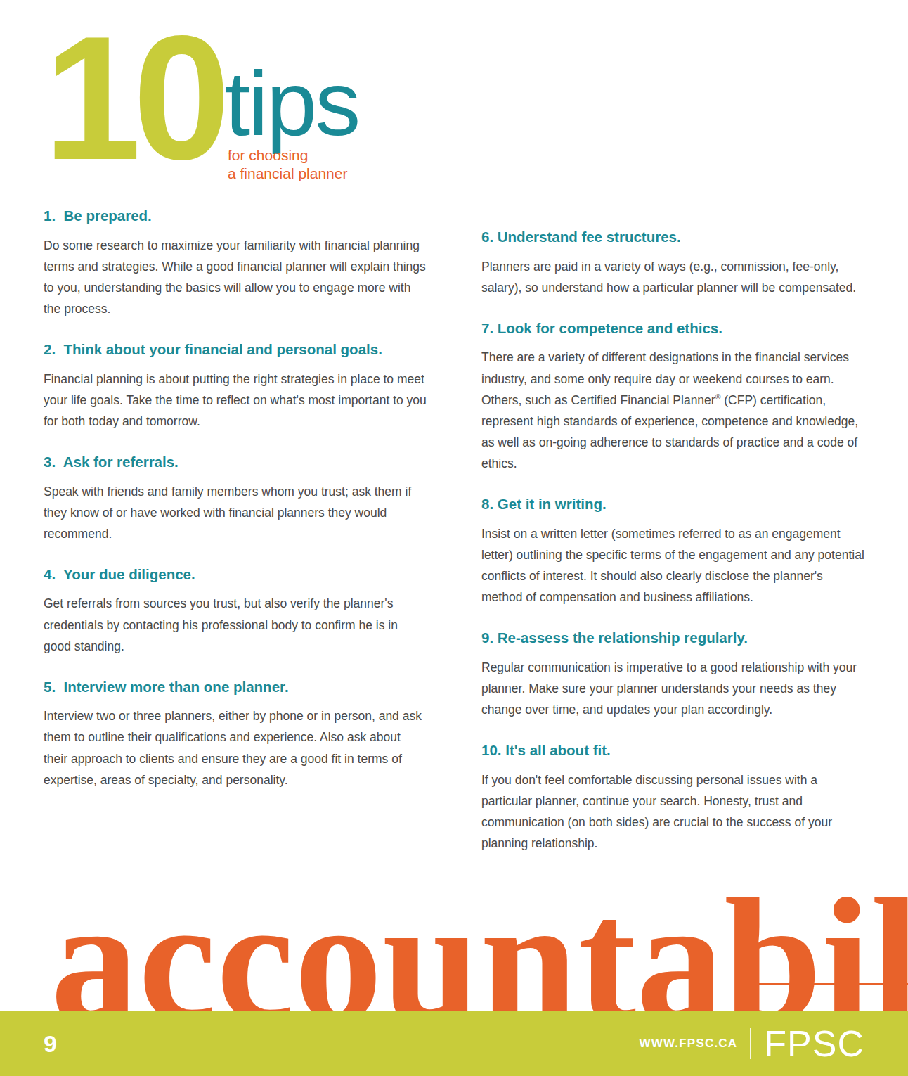10
tips
for choosing
a financial planner
1. Be prepared.
Do some research to maximize your familiarity with financial planning terms and strategies. While a good financial planner will explain things to you, understanding the basics will allow you to engage more with the process.
2. Think about your financial and personal goals.
Financial planning is about putting the right strategies in place to meet your life goals. Take the time to reflect on what's most important to you for both today and tomorrow.
3. Ask for referrals.
Speak with friends and family members whom you trust; ask them if they know of or have worked with financial planners they would recommend.
4. Your due diligence.
Get referrals from sources you trust, but also verify the planner's credentials by contacting his professional body to confirm he is in good standing.
5. Interview more than one planner.
Interview two or three planners, either by phone or in person, and ask them to outline their qualifications and experience. Also ask about their approach to clients and ensure they are a good fit in terms of expertise, areas of specialty, and personality.
6. Understand fee structures.
Planners are paid in a variety of ways (e.g., commission, fee-only, salary), so understand how a particular planner will be compensated.
7. Look for competence and ethics.
There are a variety of different designations in the financial services industry, and some only require day or weekend courses to earn. Others, such as Certified Financial Planner® (CFP) certification, represent high standards of experience, competence and knowledge, as well as on-going adherence to standards of practice and a code of ethics.
8. Get it in writing.
Insist on a written letter (sometimes referred to as an engagement letter) outlining the specific terms of the engagement and any potential conflicts of interest. It should also clearly disclose the planner's method of compensation and business affiliations.
9. Re-assess the relationship regularly.
Regular communication is imperative to a good relationship with your planner. Make sure your planner understands your needs as they change over time, and updates your plan accordingly.
10. It's all about fit.
If you don't feel comfortable discussing personal issues with a particular planner, continue your search. Honesty, trust and communication (on both sides) are crucial to the success of your planning relationship.
accountability
9
WWW.FPSC.CA FPSC